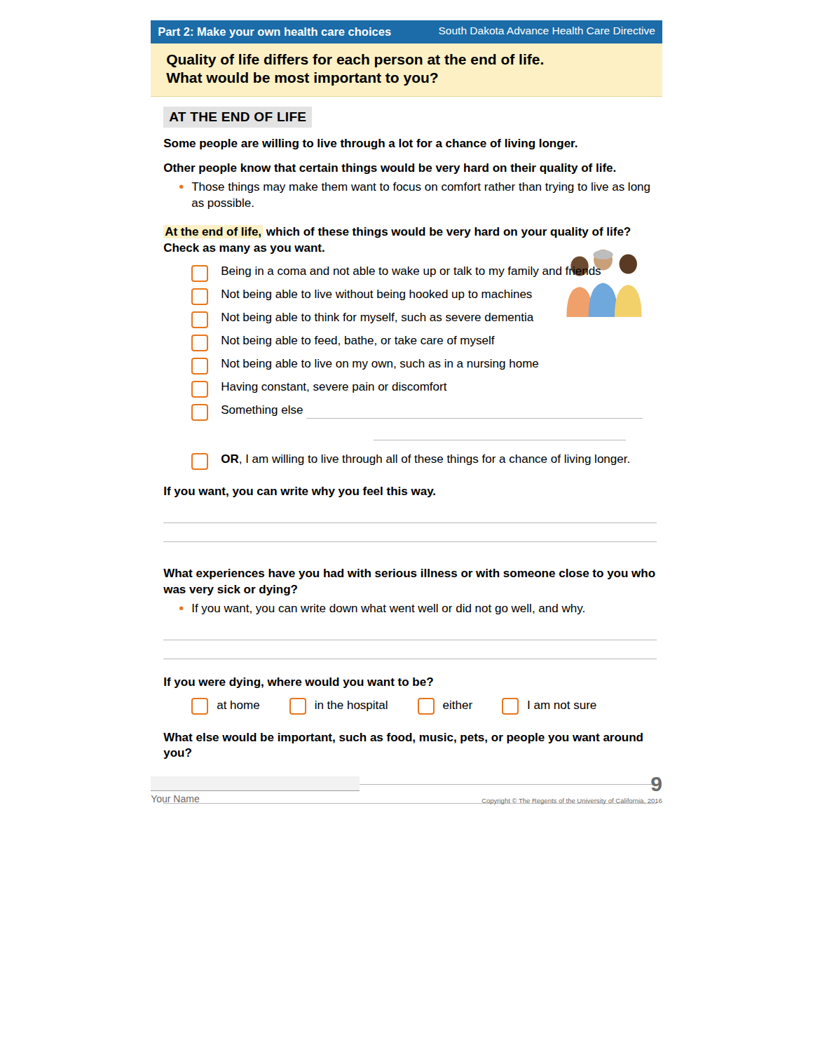Part 2: Make your own health care choices
South Dakota Advance Health Care Directive
Quality of life differs for each person at the end of life.
What would be most important to you?
AT THE END OF LIFE
Some people are willing to live through a lot for a chance of living longer.
Other people know that certain things would be very hard on their quality of life.
Those things may make them want to focus on comfort rather than trying to live as long as possible.
At the end of life, which of these things would be very hard on your quality of life?
Check as many as you want.
Being in a coma and not able to wake up or talk to my family and friends
Not being able to live without being hooked up to machines
Not being able to think for myself, such as severe dementia
Not being able to feed, bathe, or take care of myself
Not being able to live on my own, such as in a nursing home
Having constant, severe pain or discomfort
Something else
OR, I am willing to live through all of these things for a chance of living longer.
If you want, you can write why you feel this way.
What experiences have you had with serious illness or with someone close to you who was very sick or dying?
If you want, you can write down what went well or did not go well, and why.
If you were dying, where would you want to be?
at home in the hospital either I am not sure
What else would be important, such as food, music, pets, or people you want around you?
Your Name
9
Copyright © The Regents of the University of California, 2016